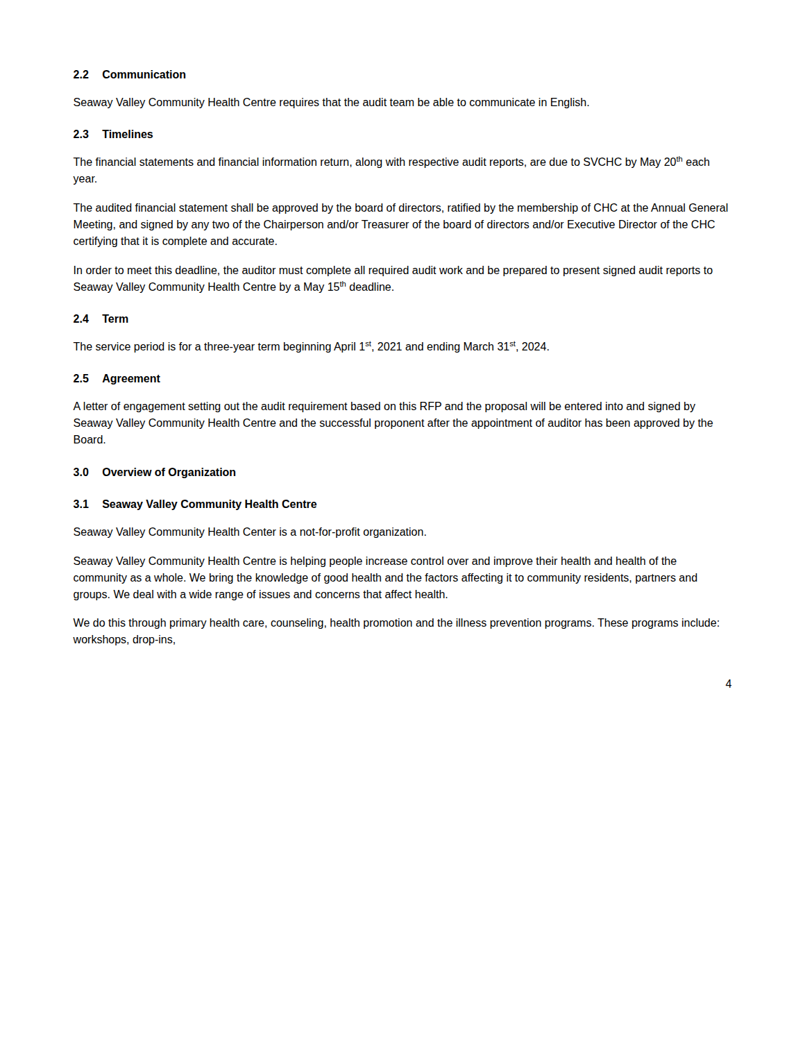2.2 Communication
Seaway Valley Community Health Centre requires that the audit team be able to communicate in English.
2.3 Timelines
The financial statements and financial information return, along with respective audit reports, are due to SVCHC by May 20th each year.
The audited financial statement shall be approved by the board of directors, ratified by the membership of CHC at the Annual General Meeting, and signed by any two of the Chairperson and/or Treasurer of the board of directors and/or Executive Director of the CHC certifying that it is complete and accurate.
In order to meet this deadline, the auditor must complete all required audit work and be prepared to present signed audit reports to Seaway Valley Community Health Centre by a May 15th deadline.
2.4 Term
The service period is for a three-year term beginning April 1st, 2021 and ending March 31st, 2024.
2.5 Agreement
A letter of engagement setting out the audit requirement based on this RFP and the proposal will be entered into and signed by Seaway Valley Community Health Centre and the successful proponent after the appointment of auditor has been approved by the Board.
3.0 Overview of Organization
3.1 Seaway Valley Community Health Centre
Seaway Valley Community Health Center is a not-for-profit organization.
Seaway Valley Community Health Centre is helping people increase control over and improve their health and health of the community as a whole. We bring the knowledge of good health and the factors affecting it to community residents, partners and groups. We deal with a wide range of issues and concerns that affect health.
We do this through primary health care, counseling, health promotion and the illness prevention programs. These programs include: workshops, drop-ins,
4